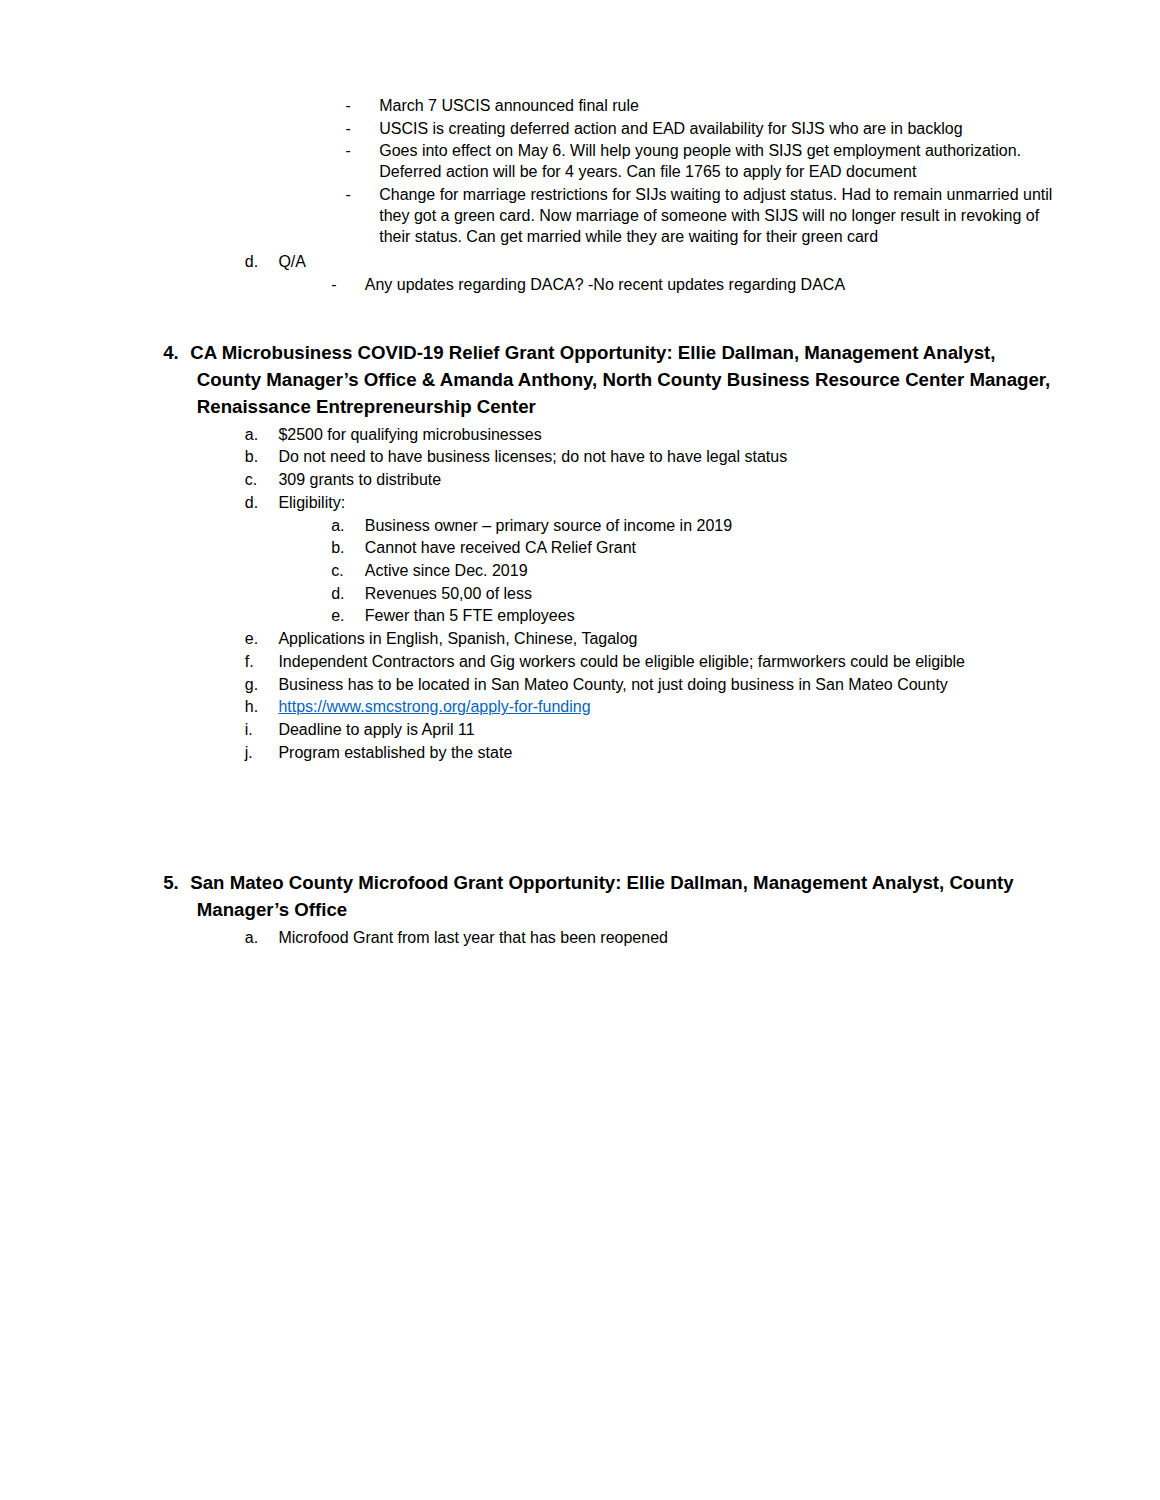March 7 USCIS announced final rule
USCIS is creating deferred action and EAD availability for SIJS who are in backlog
Goes into effect on May 6. Will help young people with SIJS get employment authorization. Deferred action will be for 4 years. Can file 1765 to apply for EAD document
Change for marriage restrictions for SIJs waiting to adjust status. Had to remain unmarried until they got a green card. Now marriage of someone with SIJS will no longer result in revoking of their status. Can get married while they are waiting for their green card
Q/A
Any updates regarding DACA? -No recent updates regarding DACA
CA Microbusiness COVID-19 Relief Grant Opportunity: Ellie Dallman, Management Analyst, County Manager’s Office & Amanda Anthony, North County Business Resource Center Manager, Renaissance Entrepreneurship Center
$2500 for qualifying microbusinesses
Do not need to have business licenses; do not have to have legal status
309 grants to distribute
Eligibility:
Business owner – primary source of income in 2019
Cannot have received CA Relief Grant
Active since Dec. 2019
Revenues 50,00 of less
Fewer than 5 FTE employees
Applications in English, Spanish, Chinese, Tagalog
Independent Contractors and Gig workers could be eligible eligible; farmworkers could be eligible
Business has to be located in San Mateo County, not just doing business in San Mateo County
https://www.smcstrong.org/apply-for-funding
Deadline to apply is April 11
Program established by the state
San Mateo County Microfood Grant Opportunity: Ellie Dallman, Management Analyst, County Manager’s Office
Microfood Grant from last year that has been reopened